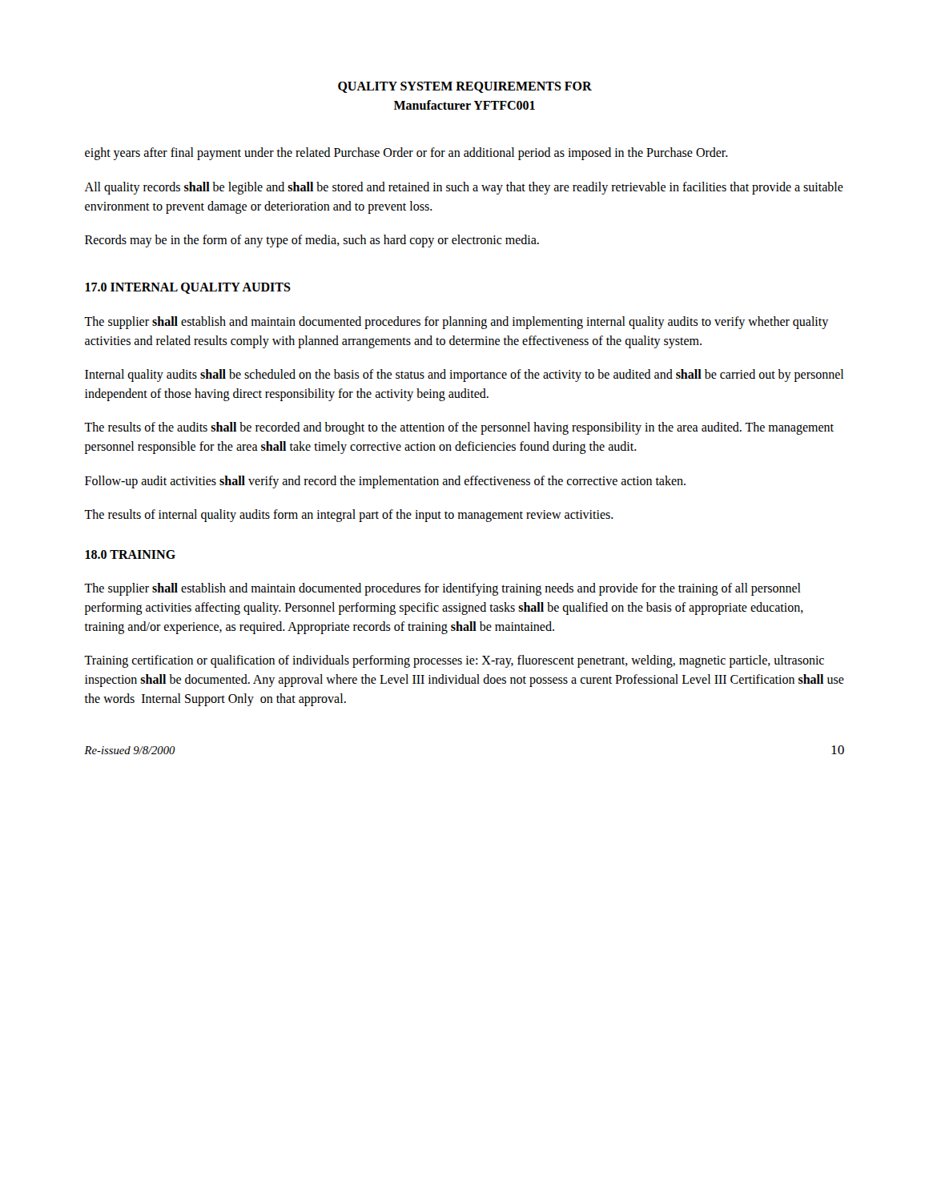QUALITY SYSTEM REQUIREMENTS FOR Manufacturer YFTFC001
eight years after final payment under the related Purchase Order or for an additional period as imposed in the Purchase Order.
All quality records shall be legible and shall be stored and retained in such a way that they are readily retrievable in facilities that provide a suitable environment to prevent damage or deterioration and to prevent loss.
Records may be in the form of any type of media, such as hard copy or electronic media.
17.0 INTERNAL QUALITY AUDITS
The supplier shall establish and maintain documented procedures for planning and implementing internal quality audits to verify whether quality activities and related results comply with planned arrangements and to determine the effectiveness of the quality system.
Internal quality audits shall be scheduled on the basis of the status and importance of the activity to be audited and shall be carried out by personnel independent of those having direct responsibility for the activity being audited.
The results of the audits shall be recorded and brought to the attention of the personnel having responsibility in the area audited. The management personnel responsible for the area shall take timely corrective action on deficiencies found during the audit.
Follow-up audit activities shall verify and record the implementation and effectiveness of the corrective action taken.
The results of internal quality audits form an integral part of the input to management review activities.
18.0 TRAINING
The supplier shall establish and maintain documented procedures for identifying training needs and provide for the training of all personnel performing activities affecting quality. Personnel performing specific assigned tasks shall be qualified on the basis of appropriate education, training and/or experience, as required. Appropriate records of training shall be maintained.
Training certification or qualification of individuals performing processes ie: X-ray, fluorescent penetrant, welding, magnetic particle, ultrasonic inspection shall be documented. Any approval where the Level III individual does not possess a curent Professional Level III Certification shall use the words Internal Support Only on that approval.
Re-issued 9/8/2000 10